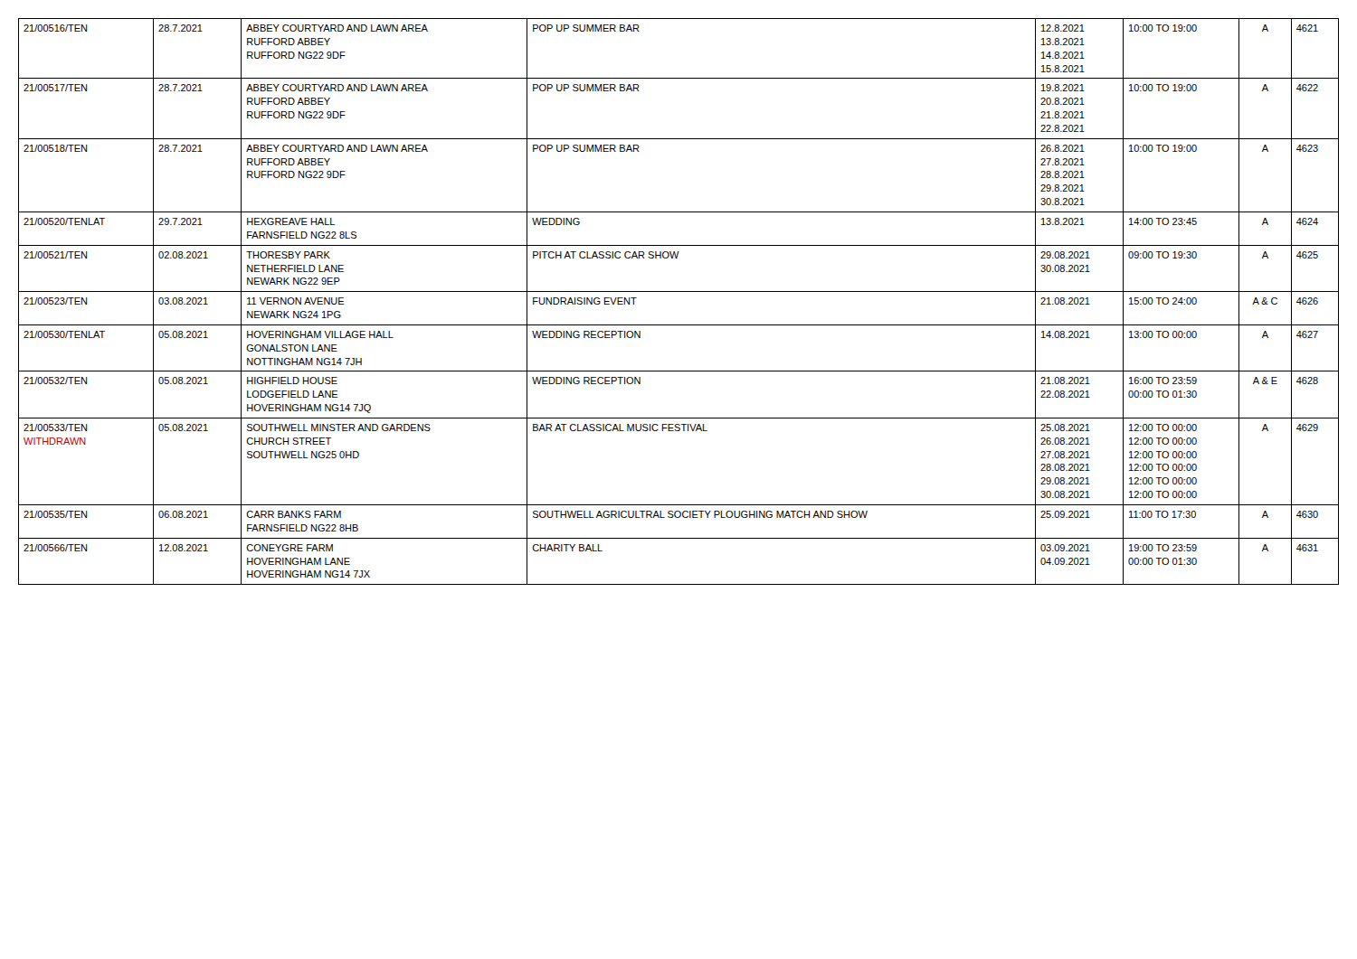| 21/00516/TEN | 28.7.2021 | ABBEY COURTYARD AND LAWN AREA RUFFORD ABBEY RUFFORD NG22 9DF | POP UP SUMMER BAR | 12.8.2021 13.8.2021 14.8.2021 15.8.2021 | 10:00 TO 19:00 | A | 4621 |
| 21/00517/TEN | 28.7.2021 | ABBEY COURTYARD AND LAWN AREA RUFFORD ABBEY RUFFORD NG22 9DF | POP UP SUMMER BAR | 19.8.2021 20.8.2021 21.8.2021 22.8.2021 | 10:00 TO 19:00 | A | 4622 |
| 21/00518/TEN | 28.7.2021 | ABBEY COURTYARD AND LAWN AREA RUFFORD ABBEY RUFFORD NG22 9DF | POP UP SUMMER BAR | 26.8.2021 27.8.2021 28.8.2021 29.8.2021 30.8.2021 | 10:00 TO 19:00 | A | 4623 |
| 21/00520/TENLAT | 29.7.2021 | HEXGREAVE HALL FARNSFIELD NG22 8LS | WEDDING | 13.8.2021 | 14:00 TO 23:45 | A | 4624 |
| 21/00521/TEN | 02.08.2021 | THORESBY PARK NETHERFIELD LANE NEWARK NG22 9EP | PITCH AT CLASSIC CAR SHOW | 29.08.2021 30.08.2021 | 09:00 TO 19:30 | A | 4625 |
| 21/00523/TEN | 03.08.2021 | 11 VERNON AVENUE NEWARK NG24 1PG | FUNDRAISING EVENT | 21.08.2021 | 15:00 TO 24:00 | A & C | 4626 |
| 21/00530/TENLAT | 05.08.2021 | HOVERINGHAM VILLAGE HALL GONALSTON LANE NOTTINGHAM NG14 7JH | WEDDING RECEPTION | 14.08.2021 | 13:00 TO 00:00 | A | 4627 |
| 21/00532/TEN | 05.08.2021 | HIGHFIELD HOUSE LODGEFIELD LANE HOVERINGHAM NG14 7JQ | WEDDING RECEPTION | 21.08.2021 22.08.2021 | 16:00 TO 23:59 00:00 TO 01:30 | A & E | 4628 |
| 21/00533/TEN WITHDRAWN | 05.08.2021 | SOUTHWELL MINSTER AND GARDENS CHURCH STREET SOUTHWELL NG25 0HD | BAR AT CLASSICAL MUSIC FESTIVAL | 25.08.2021 26.08.2021 27.08.2021 28.08.2021 29.08.2021 30.08.2021 | 12:00 TO 00:00 12:00 TO 00:00 12:00 TO 00:00 12:00 TO 00:00 12:00 TO 00:00 12:00 TO 00:00 | A | 4629 |
| 21/00535/TEN | 06.08.2021 | CARR BANKS FARM FARNSFIELD NG22 8HB | SOUTHWELL AGRICULTRAL SOCIETY PLOUGHING MATCH AND SHOW | 25.09.2021 | 11:00 TO 17:30 | A | 4630 |
| 21/00566/TEN | 12.08.2021 | CONEYGRE FARM HOVERINGHAM LANE HOVERINGHAM NG14 7JX | CHARITY BALL | 03.09.2021 04.09.2021 | 19:00 TO 23:59 00:00 TO 01:30 | A | 4631 |